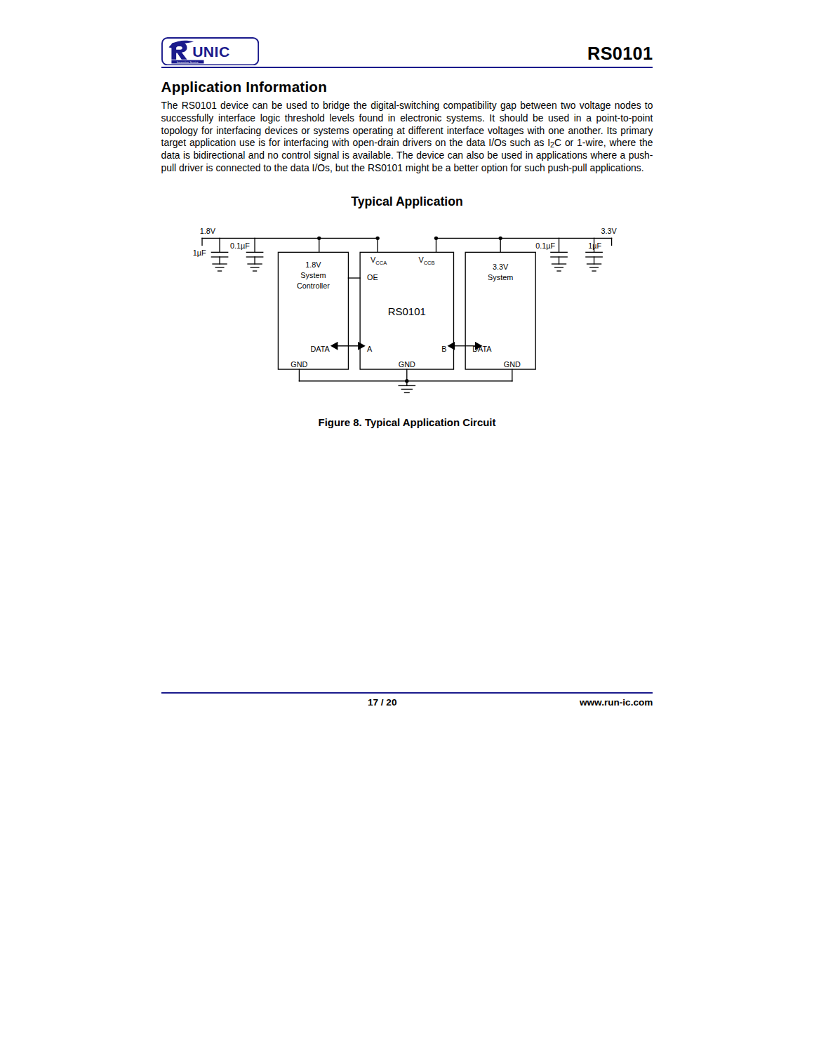UNIC Innovation Service
RS0101
Application Information
The RS0101 device can be used to bridge the digital-switching compatibility gap between two voltage nodes to successfully interface logic threshold levels found in electronic systems. It should be used in a point-to-point topology for interfacing devices or systems operating at different interface voltages with one another. Its primary target application use is for interfacing with open-drain drivers on the data I/Os such as I2 C or 1-wire, where the data is bidirectional and no control signal is available. The device can also be used in applications where a push-pull driver is connected to the data I/Os, but the RS0101 might be a better option for such push-pull applications.
Typical Application
1.8V 1µF 0.1µF 1.8V System Controller DATA GND RS0101 VCCA VCCB OE A B GND 3.3V 0.1µF 1µF 3.3V System DATA GND
Figure 8. Typical Application Circuit
17 / 20 www.run-ic.com